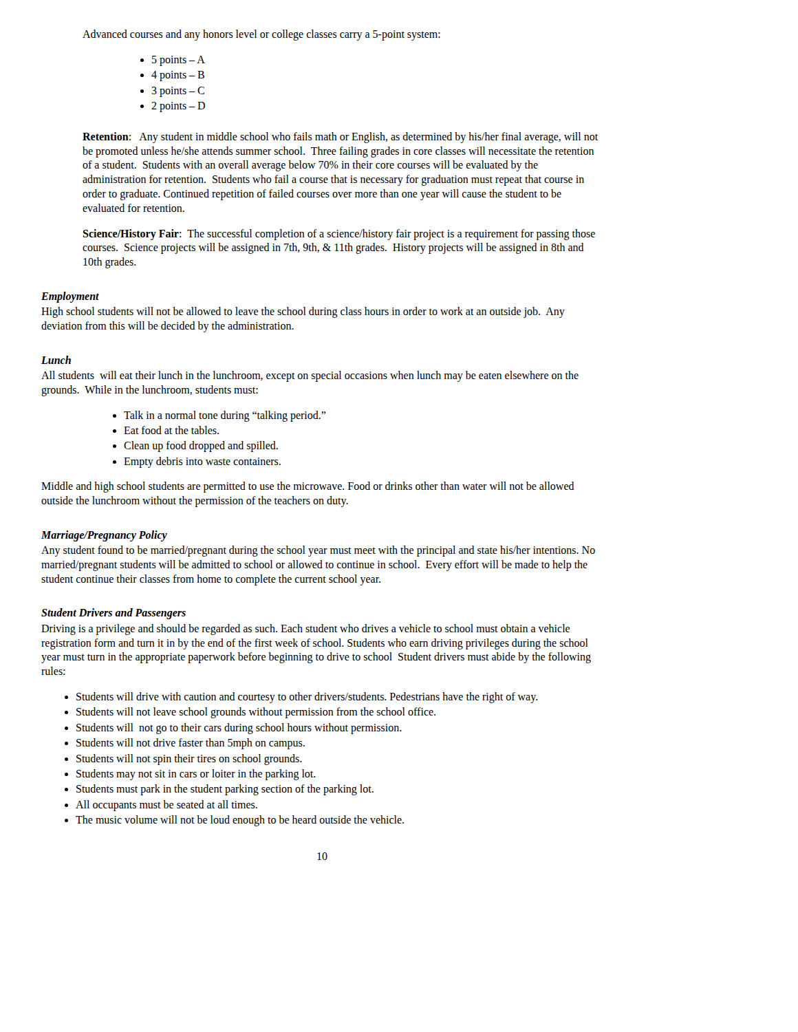Advanced courses and any honors level or college classes carry a 5-point system:
5 points – A
4 points – B
3 points – C
2 points – D
Retention: Any student in middle school who fails math or English, as determined by his/her final average, will not be promoted unless he/she attends summer school. Three failing grades in core classes will necessitate the retention of a student. Students with an overall average below 70% in their core courses will be evaluated by the administration for retention. Students who fail a course that is necessary for graduation must repeat that course in order to graduate. Continued repetition of failed courses over more than one year will cause the student to be evaluated for retention.
Science/History Fair: The successful completion of a science/history fair project is a requirement for passing those courses. Science projects will be assigned in 7th, 9th, & 11th grades. History projects will be assigned in 8th and 10th grades.
Employment
High school students will not be allowed to leave the school during class hours in order to work at an outside job. Any deviation from this will be decided by the administration.
Lunch
All students will eat their lunch in the lunchroom, except on special occasions when lunch may be eaten elsewhere on the grounds. While in the lunchroom, students must:
Talk in a normal tone during “talking period.”
Eat food at the tables.
Clean up food dropped and spilled.
Empty debris into waste containers.
Middle and high school students are permitted to use the microwave. Food or drinks other than water will not be allowed outside the lunchroom without the permission of the teachers on duty.
Marriage/Pregnancy Policy
Any student found to be married/pregnant during the school year must meet with the principal and state his/her intentions. No married/pregnant students will be admitted to school or allowed to continue in school. Every effort will be made to help the student continue their classes from home to complete the current school year.
Student Drivers and Passengers
Driving is a privilege and should be regarded as such. Each student who drives a vehicle to school must obtain a vehicle registration form and turn it in by the end of the first week of school. Students who earn driving privileges during the school year must turn in the appropriate paperwork before beginning to drive to school Student drivers must abide by the following rules:
Students will drive with caution and courtesy to other drivers/students. Pedestrians have the right of way.
Students will not leave school grounds without permission from the school office.
Students will not go to their cars during school hours without permission.
Students will not drive faster than 5mph on campus.
Students will not spin their tires on school grounds.
Students may not sit in cars or loiter in the parking lot.
Students must park in the student parking section of the parking lot.
All occupants must be seated at all times.
The music volume will not be loud enough to be heard outside the vehicle.
10